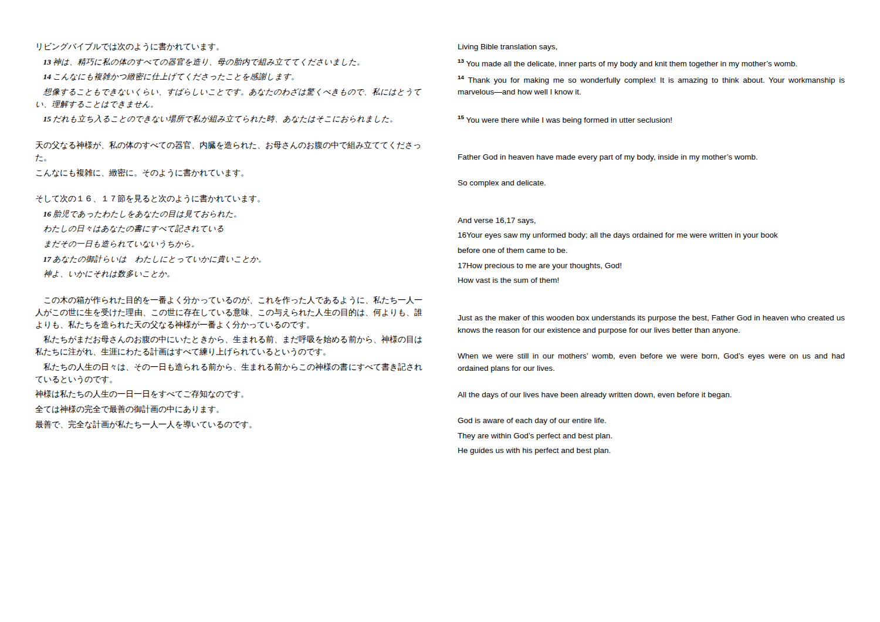リビングバイブルでは次のように書かれています。
13 神は、精巧に私の体のすべての器官を造り、母の胎内で組み立ててくださいました。
14 こんなにも複雑かつ緻密に仕上げてくださったことを感謝します。
想像することもできないくらい、すばらしいことです。あなたのわざは驚くべきもので、私にはとうてい、理解することはできません。
15 だれも立ち入ることのできない場所で私が組み立てられた時、あなたはそこにおられました。
天の父なる神様が、私の体のすべての器官、内臓を造られた、お母さんのお腹の中で組み立ててくださった。
こんなにも複雑に、緻密に。そのように書かれています。
そして次の１６、１７節を見ると次のように書かれています。
16 胎児であったわたしをあなたの目は見ておられた。
わたしの日々はあなたの書にすべて記されている
まだその一日も造られていないうちから。
17 あなたの御計らいは　わたしにとっていかに貴いことか。
神よ、いかにそれは数多いことか。
この木の箱が作られた目的を一番よく分かっているのが、これを作った人であるように、私たち一人一人がこの世に生を受けた理由、この世に存在している意味、この与えられた人生の目的は、何よりも、誰よりも、私たちを造られた天の父なる神様が一番よく分かっているのです。
私たちがまだお母さんのお腹の中にいたときから、生まれる前、まだ呼吸を始める前から、神様の目は私たちに注がれ、生涯にわたる計画はすべて練り上げられているというのです。
私たちの人生の日々は、その一日も造られる前から、生まれる前からこの神様の書にすべて書き記されているというのです。
神様は私たちの人生の一日一日をすべてご存知なのです。
全ては神様の完全で最善の御計画の中にあります。
最善で、完全な計画が私たち一人一人を導いているのです。
Living Bible translation says,
13 You made all the delicate, inner parts of my body and knit them together in my mother’s womb.
14 Thank you for making me so wonderfully complex! It is amazing to think about. Your workmanship is marvelous—and how well I know it.
15 You were there while I was being formed in utter seclusion!
Father God in heaven have made every part of my body, inside in my mother’s womb.
So complex and delicate.
And verse 16,17 says,
16Your eyes saw my unformed body; all the days ordained for me were written in your book
before one of them came to be.
17How precious to me are your thoughts, God!
How vast is the sum of them!
Just as the maker of this wooden box understands its purpose the best, Father God in heaven who created us knows the reason for our existence and purpose for our lives better than anyone.
When we were still in our mothers’ womb, even before we were born, God’s eyes were on us and had ordained plans for our lives.
All the days of our lives have been already written down, even before it began.
God is aware of each day of our entire life.
They are within God’s perfect and best plan.
He guides us with his perfect and best plan.